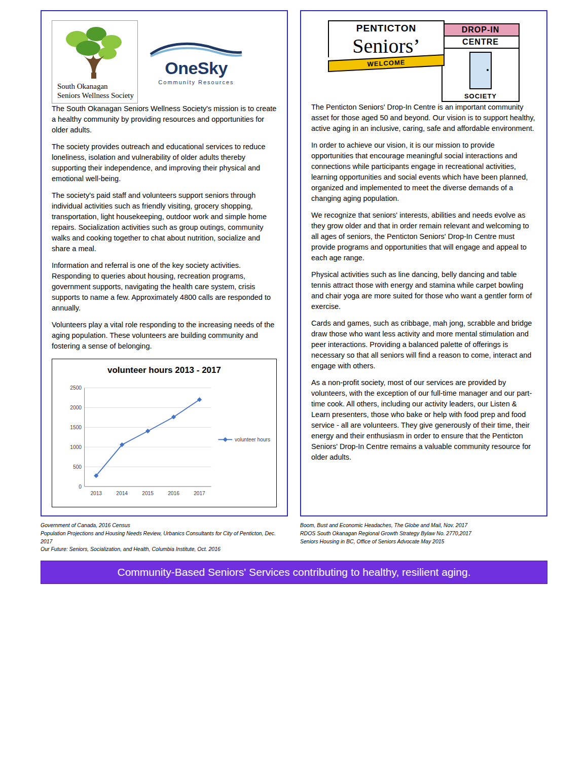South Okanagan
Seniors Wellness Society
OneSky
Community Resources
The South Okanagan Seniors Wellness Society's mission is to create a healthy community by providing resources and opportunities for older adults.
The society provides outreach and educational services to reduce loneliness, isolation and vulnerability of older adults thereby supporting their independence, and improving their physical and emotional well-being.
The society's paid staff and volunteers support seniors through individual activities such as friendly visiting, grocery shopping, transportation, light housekeeping, outdoor work and simple home repairs. Socialization activities such as group outings, community walks and cooking together to chat about nutrition, socialize and share a meal.
Information and referral is one of the key society activities. Responding to queries about housing, recreation programs, government supports, navigating the health care system, crisis supports to name a few. Approximately 4800 calls are responded to annually.
Volunteers play a vital role responding to the increasing needs of the aging population. These volunteers are building community and fostering a sense of belonging.
volunteer hours 2013 - 2017
2500 2000 1500 1000 500 0 2013 2014 2015 2016 2017 volunteer hours
PENTICTON
Seniors’
WELCOME
DROP-IN
CENTRE
SOCIETY
The Penticton Seniors' Drop-In Centre is an important community asset for those aged 50 and beyond. Our vision is to support healthy, active aging in an inclusive, caring, safe and affordable environment.
In order to achieve our vision, it is our mission to provide opportunities that encourage meaningful social interactions and connections while participants engage in recreational activities, learning opportunities and social events which have been planned, organized and implemented to meet the diverse demands of a changing aging population.
We recognize that seniors' interests, abilities and needs evolve as they grow older and that in order remain relevant and welcoming to all ages of seniors, the Penticton Seniors' Drop-In Centre must provide programs and opportunities that will engage and appeal to each age range.
Physical activities such as line dancing, belly dancing and table tennis attract those with energy and stamina while carpet bowling and chair yoga are more suited for those who want a gentler form of exercise.
Cards and games, such as cribbage, mah jong, scrabble and bridge draw those who want less activity and more mental stimulation and peer interactions. Providing a balanced palette of offerings is necessary so that all seniors will find a reason to come, interact and engage with others.
As a non-profit society, most of our services are provided by volunteers, with the exception of our full-time manager and our part-time cook. All others, including our activity leaders, our Listen & Learn presenters, those who bake or help with food prep and food service - all are volunteers. They give generously of their time, their energy and their enthusiasm in order to ensure that the Penticton Seniors' Drop-In Centre remains a valuable community resource for older adults.
Government of Canada, 2016 Census
Population Projections and Housing Needs Review, Urbanics Consultants for City of Penticton, Dec. 2017
Our Future: Seniors, Socialization, and Health, Columbia Institute, Oct. 2016
Boom, Bust and Economic Headaches, The Globe and Mail, Nov. 2017
RDOS South Okanagan Regional Growth Strategy Bylaw No. 2770,2017
Seniors Housing in BC, Office of Seniors Advocate May 2015
Community-Based Seniors' Services contributing to healthy, resilient aging.